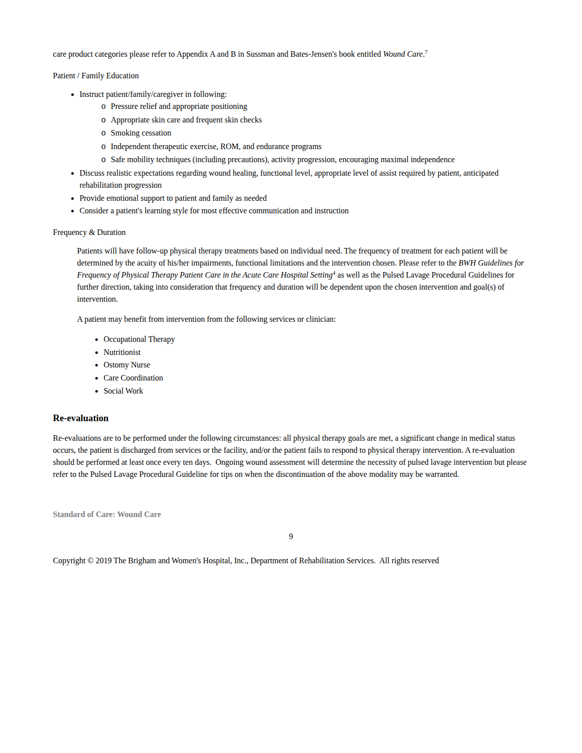care product categories please refer to Appendix A and B in Sussman and Bates-Jensen's book entitled Wound Care.7
Patient / Family Education
Instruct patient/family/caregiver in following:
Pressure relief and appropriate positioning
Appropriate skin care and frequent skin checks
Smoking cessation
Independent therapeutic exercise, ROM, and endurance programs
Safe mobility techniques (including precautions), activity progression, encouraging maximal independence
Discuss realistic expectations regarding wound healing, functional level, appropriate level of assist required by patient, anticipated rehabilitation progression
Provide emotional support to patient and family as needed
Consider a patient's learning style for most effective communication and instruction
Frequency & Duration
Patients will have follow-up physical therapy treatments based on individual need. The frequency of treatment for each patient will be determined by the acuity of his/her impairments, functional limitations and the intervention chosen. Please refer to the BWH Guidelines for Frequency of Physical Therapy Patient Care in the Acute Care Hospital Setting4 as well as the Pulsed Lavage Procedural Guidelines for further direction, taking into consideration that frequency and duration will be dependent upon the chosen intervention and goal(s) of intervention.
A patient may benefit from intervention from the following services or clinician:
Occupational Therapy
Nutritionist
Ostomy Nurse
Care Coordination
Social Work
Re-evaluation
Re-evaluations are to be performed under the following circumstances: all physical therapy goals are met, a significant change in medical status occurs, the patient is discharged from services or the facility, and/or the patient fails to respond to physical therapy intervention. A re-evaluation should be performed at least once every ten days. Ongoing wound assessment will determine the necessity of pulsed lavage intervention but please refer to the Pulsed Lavage Procedural Guideline for tips on when the discontinuation of the above modality may be warranted.
Standard of Care: Wound Care
9
Copyright © 2019 The Brigham and Women's Hospital, Inc., Department of Rehabilitation Services. All rights reserved